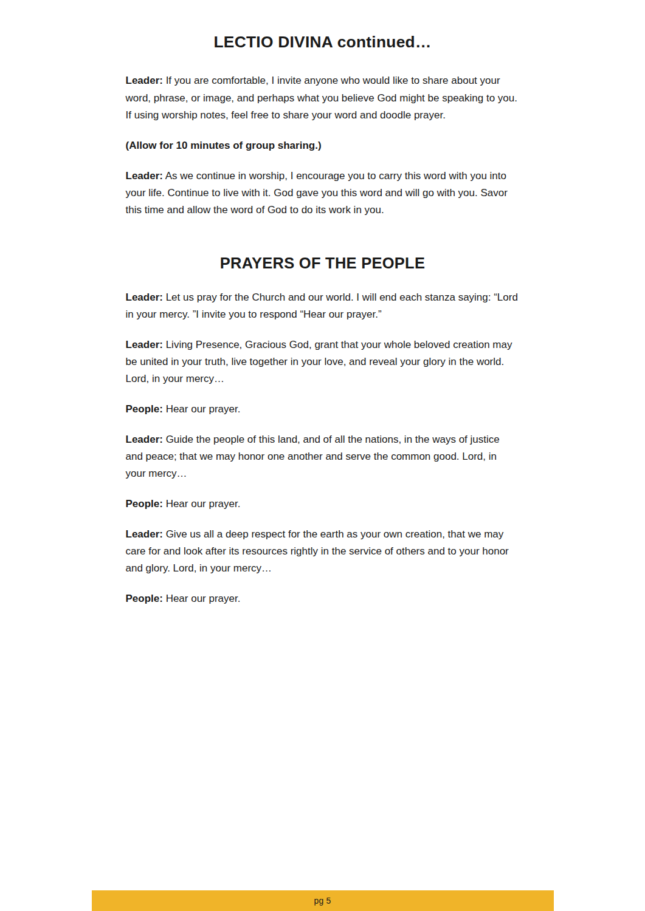LECTIO DIVINA continued…
Leader: If you are comfortable, I invite anyone who would like to share about your word, phrase, or image, and perhaps what you believe God might be speaking to you. If using worship notes, feel free to share your word and doodle prayer.
(Allow for 10 minutes of group sharing.)
Leader: As we continue in worship, I encourage you to carry this word with you into your life. Continue to live with it. God gave you this word and will go with you. Savor this time and allow the word of God to do its work in you.
PRAYERS OF THE PEOPLE
Leader: Let us pray for the Church and our world. I will end each stanza saying: “Lord in your mercy. ”I invite you to respond “Hear our prayer.”
Leader: Living Presence, Gracious God, grant that your whole beloved creation may be united in your truth, live together in your love, and reveal your glory in the world. Lord, in your mercy…
People: Hear our prayer.
Leader: Guide the people of this land, and of all the nations, in the ways of justice and peace; that we may honor one another and serve the common good. Lord, in your mercy…
People: Hear our prayer.
Leader: Give us all a deep respect for the earth as your own creation, that we may care for and look after its resources rightly in the service of others and to your honor and glory. Lord, in your mercy…
People: Hear our prayer.
pg 5